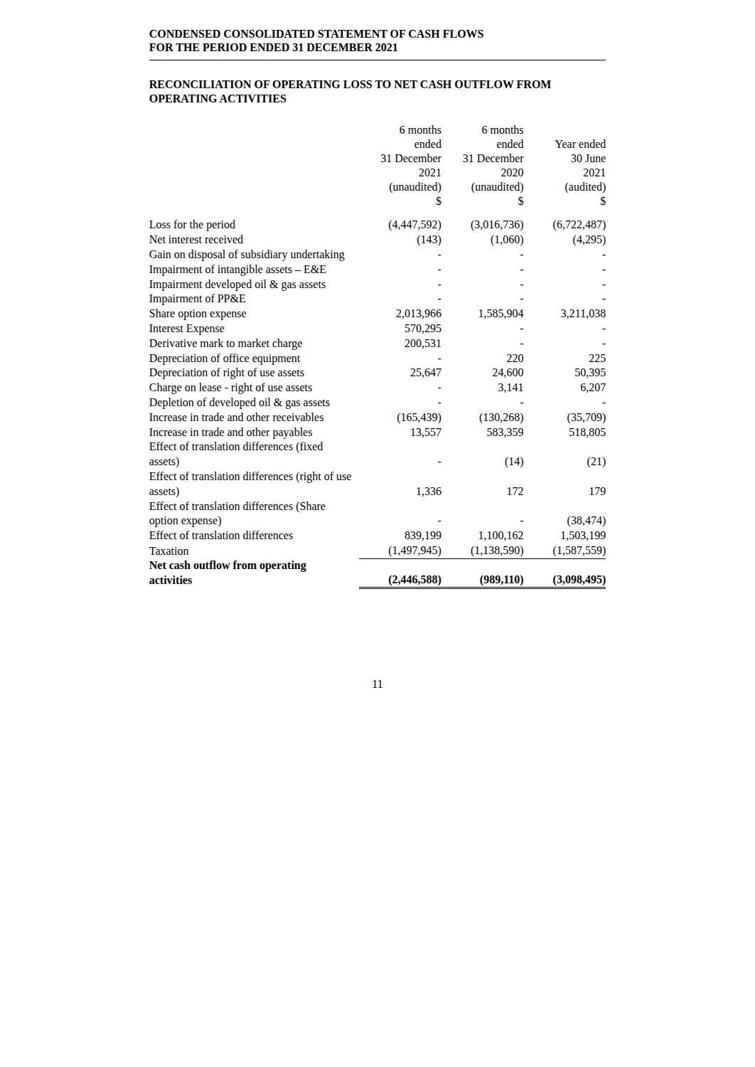Condensed Consolidated Statement of Cash Flows
For the Period Ended 31 December 2021
Reconciliation of Operating Loss to Net Cash Outflow from Operating Activities
| | 6 months ended 31 December 2021 (unaudited) $ | 6 months ended 31 December 2020 (unaudited) $ | Year ended 30 June 2021 (audited) $ |
| --- | --- | --- | --- |
| Loss for the period | (4,447,592) | (3,016,736) | (6,722,487) |
| Net interest received | (143) | (1,060) | (4,295) |
| Gain on disposal of subsidiary undertaking | - | - | - |
| Impairment of intangible assets – E&E | - | - | - |
| Impairment developed oil & gas assets | - | - | - |
| Impairment of PP&E | - | - | - |
| Share option expense | 2,013,966 | 1,585,904 | 3,211,038 |
| Interest Expense | 570,295 | - | - |
| Derivative mark to market charge | 200,531 | - | - |
| Depreciation of office equipment | - | 220 | 225 |
| Depreciation of right of use assets | 25,647 | 24,600 | 50,395 |
| Charge on lease - right of use assets | - | 3,141 | 6,207 |
| Depletion of developed oil & gas assets | - | - | - |
| Increase in trade and other receivables | (165,439) | (130,268) | (35,709) |
| Increase in trade and other payables | 13,557 | 583,359 | 518,805 |
| Effect of translation differences (fixed assets) | - | (14) | (21) |
| Effect of translation differences (right of use assets) | 1,336 | 172 | 179 |
| Effect of translation differences (Share option expense) | - | - | (38,474) |
| Effect of translation differences | 839,199 | 1,100,162 | 1,503,199 |
| Taxation | (1,497,945) | (1,138,590) | (1,587,559) |
| Net cash outflow from operating activities | (2,446,588) | (989,110) | (3,098,495) |
11